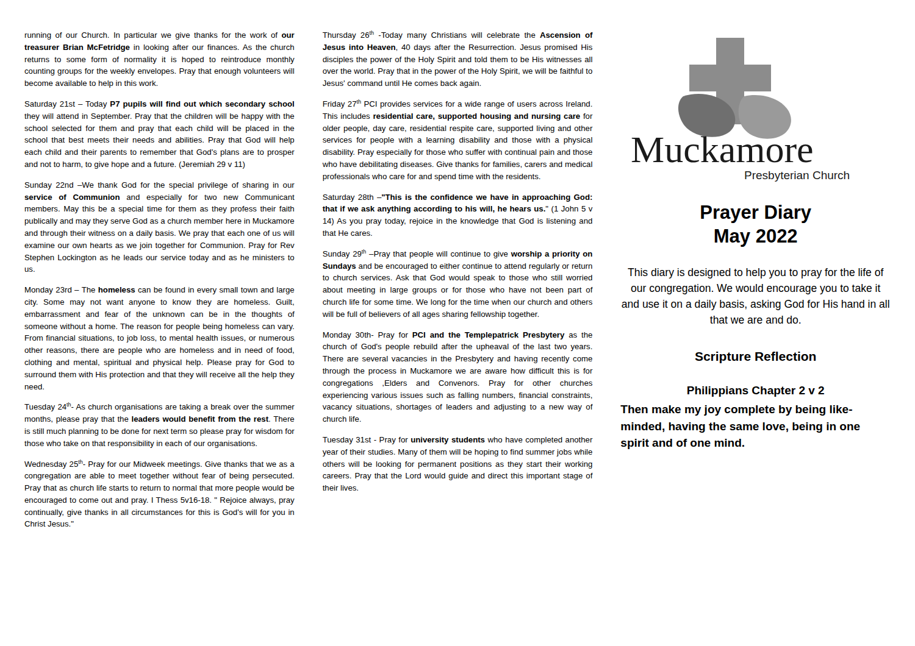running of our Church. In particular we give thanks for the work of our treasurer Brian McFetridge in looking after our finances. As the church returns to some form of normality it is hoped to reintroduce monthly counting groups for the weekly envelopes. Pray that enough volunteers will become available to help in this work.
Saturday 21st – Today P7 pupils will find out which secondary school they will attend in September. Pray that the children will be happy with the school selected for them and pray that each child will be placed in the school that best meets their needs and abilities. Pray that God will help each child and their parents to remember that God's plans are to prosper and not to harm, to give hope and a future. (Jeremiah 29 v 11)
Sunday 22nd –We thank God for the special privilege of sharing in our service of Communion and especially for two new Communicant members. May this be a special time for them as they profess their faith publically and may they serve God as a church member here in Muckamore and through their witness on a daily basis. We pray that each one of us will examine our own hearts as we join together for Communion. Pray for Rev Stephen Lockington as he leads our service today and as he ministers to us.
Monday 23rd – The homeless can be found in every small town and large city. Some may not want anyone to know they are homeless. Guilt, embarrassment and fear of the unknown can be in the thoughts of someone without a home. The reason for people being homeless can vary. From financial situations, to job loss, to mental health issues, or numerous other reasons, there are people who are homeless and in need of food, clothing and mental, spiritual and physical help. Please pray for God to surround them with His protection and that they will receive all the help they need.
Tuesday 24th- As church organisations are taking a break over the summer months, please pray that the leaders would benefit from the rest. There is still much planning to be done for next term so please pray for wisdom for those who take on that responsibility in each of our organisations.
Wednesday 25th- Pray for our Midweek meetings. Give thanks that we as a congregation are able to meet together without fear of being persecuted. Pray that as church life starts to return to normal that more people would be encouraged to come out and pray. I Thess 5v16-18. " Rejoice always, pray continually, give thanks in all circumstances for this is God's will for you in Christ Jesus."
Thursday 26th -Today many Christians will celebrate the Ascension of Jesus into Heaven, 40 days after the Resurrection. Jesus promised His disciples the power of the Holy Spirit and told them to be His witnesses all over the world. Pray that in the power of the Holy Spirit, we will be faithful to Jesus' command until He comes back again.
Friday 27th PCI provides services for a wide range of users across Ireland. This includes residential care, supported housing and nursing care for older people, day care, residential respite care, supported living and other services for people with a learning disability and those with a physical disability. Pray especially for those who suffer with continual pain and those who have debilitating diseases. Give thanks for families, carers and medical professionals who care for and spend time with the residents.
Saturday 28th –"This is the confidence we have in approaching God: that if we ask anything according to his will, he hears us." (1 John 5 v 14) As you pray today, rejoice in the knowledge that God is listening and that He cares.
Sunday 29th –Pray that people will continue to give worship a priority on Sundays and be encouraged to either continue to attend regularly or return to church services. Ask that God would speak to those who still worried about meeting in large groups or for those who have not been part of church life for some time. We long for the time when our church and others will be full of believers of all ages sharing fellowship together.
Monday 30th- Pray for PCI and the Templepatrick Presbytery as the church of God's people rebuild after the upheaval of the last two years. There are several vacancies in the Presbytery and having recently come through the process in Muckamore we are aware how difficult this is for congregations ,Elders and Convenors. Pray for other churches experiencing various issues such as falling numbers, financial constraints, vacancy situations, shortages of leaders and adjusting to a new way of church life.
Tuesday 31st - Pray for university students who have completed another year of their studies. Many of them will be hoping to find summer jobs while others will be looking for permanent positions as they start their working careers. Pray that the Lord would guide and direct this important stage of their lives.
Muckamore Presbyterian Church
Prayer Diary
May 2022
This diary is designed to help you to pray for the life of our congregation. We would encourage you to take it and use it on a daily basis, asking God for His hand in all that we are and do.
Scripture Reflection
Philippians Chapter 2 v 2 Then make my joy complete by being like-minded, having the same love, being in one spirit and of one mind.